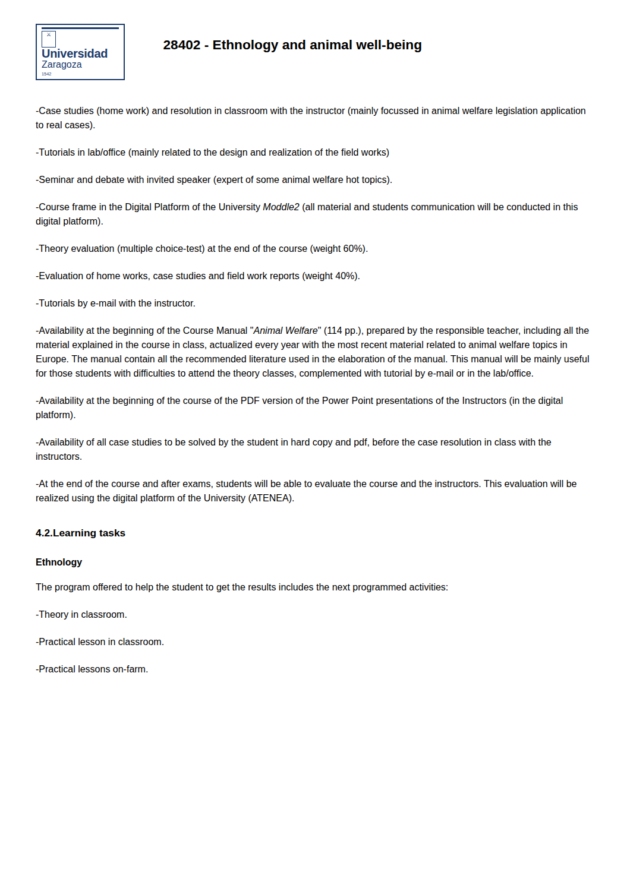⚔
Universidad
Zaragoza
1542
28402 - Ethnology and animal well-being
-Case studies (home work) and resolution in classroom with the instructor (mainly focussed in animal welfare legislation application to real cases).
-Tutorials in lab/office (mainly related to the design and realization of the field works)
-Seminar and debate with invited speaker (expert of some animal welfare hot topics).
-Course frame in the Digital Platform of the University Moddle2 (all material and students communication will be conducted in this digital platform).
-Theory evaluation (multiple choice-test) at the end of the course (weight 60%).
-Evaluation of home works, case studies and field work reports (weight 40%).
-Tutorials by e-mail with the instructor.
-Availability at the beginning of the Course Manual "Animal Welfare" (114 pp.), prepared by the responsible teacher, including all the material explained in the course in class, actualized every year with the most recent material related to animal welfare topics in Europe. The manual contain all the recommended literature used in the elaboration of the manual. This manual will be mainly useful for those students with difficulties to attend the theory classes, complemented with tutorial by e-mail or in the lab/office.
-Availability at the beginning of the course of the PDF version of the Power Point presentations of the Instructors (in the digital platform).
-Availability of all case studies to be solved by the student in hard copy and pdf, before the case resolution in class with the instructors.
-At the end of the course and after exams, students will be able to evaluate the course and the instructors. This evaluation will be realized using the digital platform of the University (ATENEA).
4.2.Learning tasks
Ethnology
The program offered to help the student to get the results includes the next programmed activities:
-Theory in classroom.
-Practical lesson in classroom.
-Practical lessons on-farm.